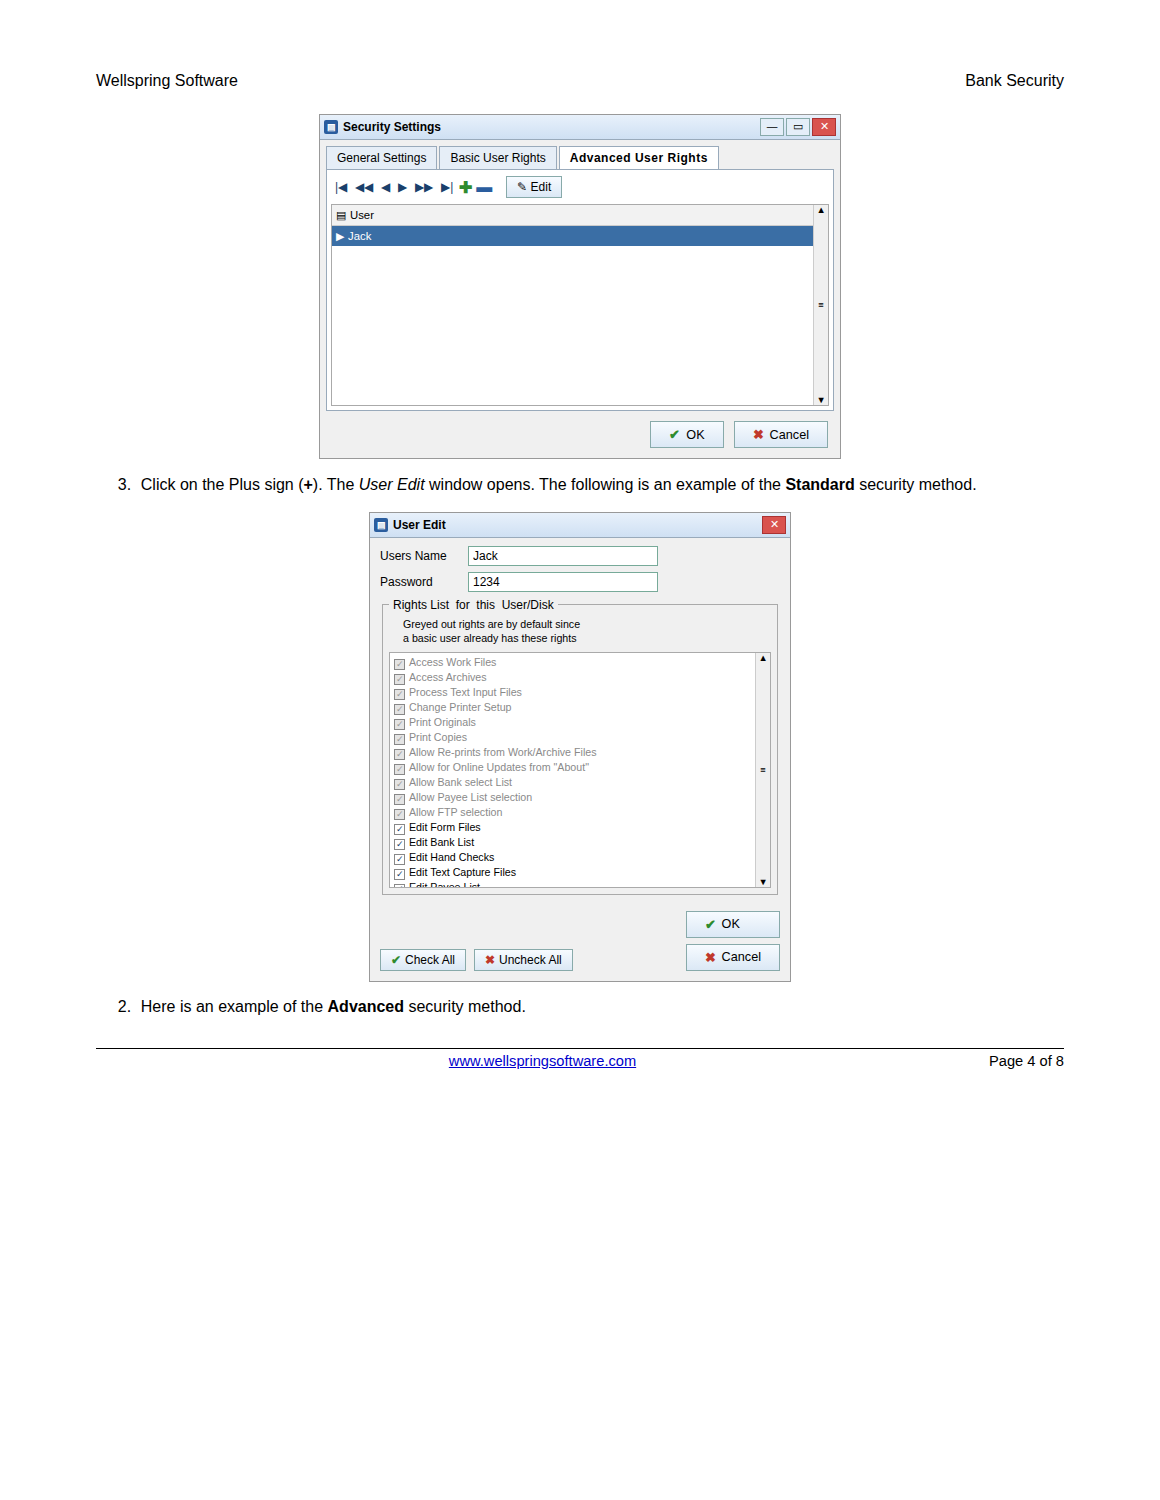Wellspring Software
Bank Security
▤ Security Settings
—▭✕
General Settings
Basic User Rights
Advanced User Rights
|◀ ◀◀ ◀ ▶ ▶▶ ▶| ✚ ▬ ✎ Edit
▤ User
▶ Jack
▲
≡
▼
✔ OK ✖ Cancel
3.
Click on the Plus sign (+). The User Edit window opens. The following is an example of the Standard security method.
▤ User Edit
✕
Users Name
Password
Rights List for this User/Disk
Greyed out rights are by default since
a basic user already has these rights
✓Access Work Files
✓Access Archives
✓Process Text Input Files
✓Change Printer Setup
✓Print Originals
✓Print Copies
✓Allow Re-prints from Work/Archive Files
✓Allow for Online Updates from "About"
✓Allow Bank select List
✓Allow Payee List selection
✓Allow FTP selection
✓Edit Form Files
✓Edit Bank List
✓Edit Hand Checks
✓Edit Text Capture Files
✓Edit Payee List
✓Edit FTP List
✓Utilities / Print Samples
✓Utilities / Print Hand Checks
✓Utilities / Print Deposit Slips
✓Utilities / Install Modules
✓Utilities / Fax Service Log
✓Utilities / Sig-Disk Usage Log
✓Utilities / Logos & Signatures
▲
≡
▼
✔ Check All ✖ Uncheck All
✔ OK ✖ Cancel
2.
Here is an example of the Advanced security method.
www.wellspringsoftware.com
Page 4 of 8